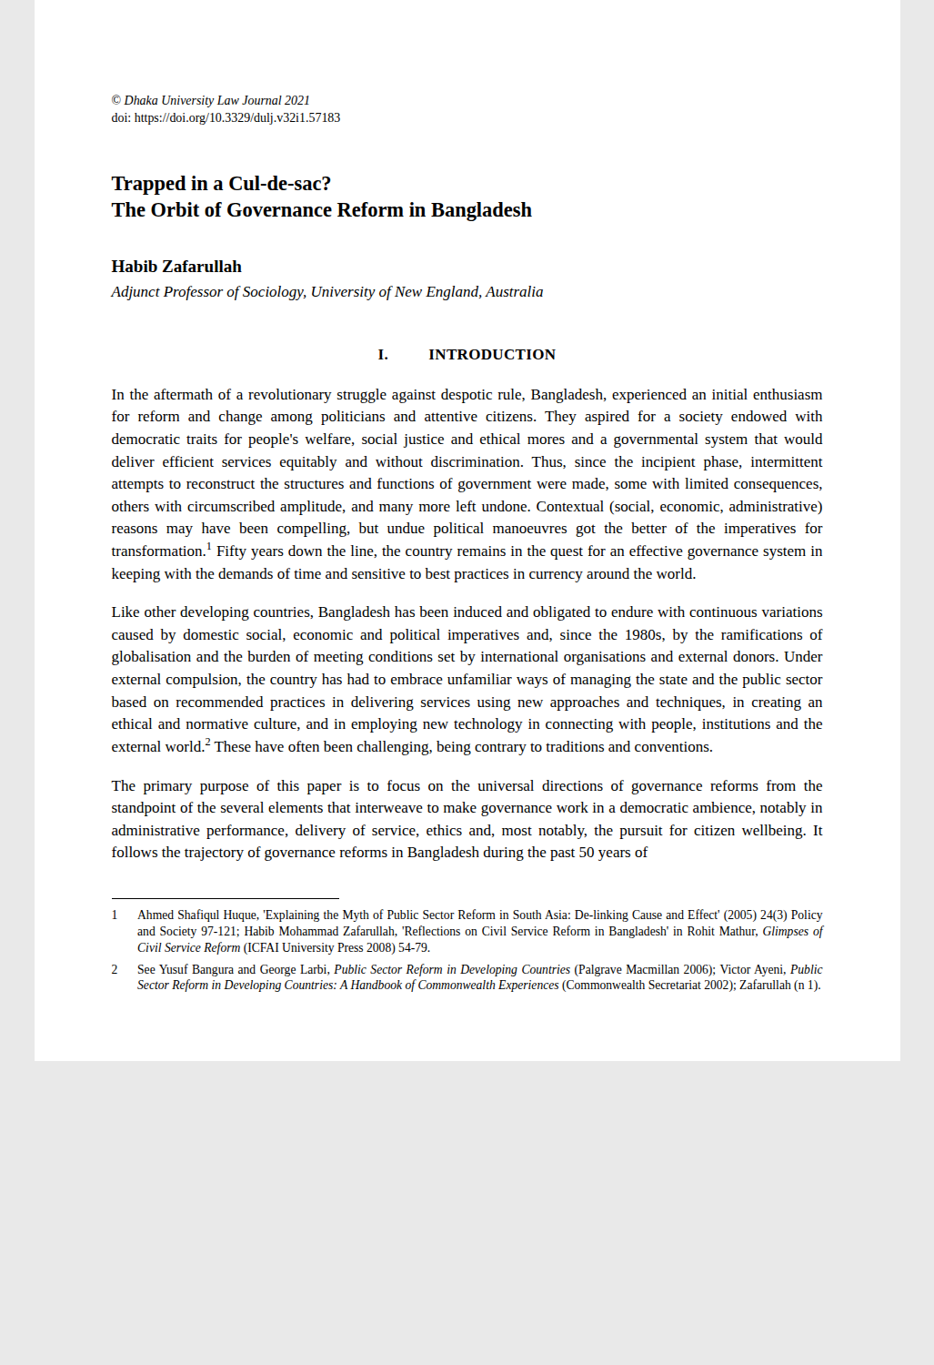© Dhaka University Law Journal 2021
doi: https://doi.org/10.3329/dulj.v32i1.57183
Trapped in a Cul-de-sac?
The Orbit of Governance Reform in Bangladesh
Habib Zafarullah
Adjunct Professor of Sociology, University of New England, Australia
I. INTRODUCTION
In the aftermath of a revolutionary struggle against despotic rule, Bangladesh, experienced an initial enthusiasm for reform and change among politicians and attentive citizens. They aspired for a society endowed with democratic traits for people's welfare, social justice and ethical mores and a governmental system that would deliver efficient services equitably and without discrimination. Thus, since the incipient phase, intermittent attempts to reconstruct the structures and functions of government were made, some with limited consequences, others with circumscribed amplitude, and many more left undone. Contextual (social, economic, administrative) reasons may have been compelling, but undue political manoeuvres got the better of the imperatives for transformation.1 Fifty years down the line, the country remains in the quest for an effective governance system in keeping with the demands of time and sensitive to best practices in currency around the world.
Like other developing countries, Bangladesh has been induced and obligated to endure with continuous variations caused by domestic social, economic and political imperatives and, since the 1980s, by the ramifications of globalisation and the burden of meeting conditions set by international organisations and external donors. Under external compulsion, the country has had to embrace unfamiliar ways of managing the state and the public sector based on recommended practices in delivering services using new approaches and techniques, in creating an ethical and normative culture, and in employing new technology in connecting with people, institutions and the external world.2 These have often been challenging, being contrary to traditions and conventions.
The primary purpose of this paper is to focus on the universal directions of governance reforms from the standpoint of the several elements that interweave to make governance work in a democratic ambience, notably in administrative performance, delivery of service, ethics and, most notably, the pursuit for citizen wellbeing. It follows the trajectory of governance reforms in Bangladesh during the past 50 years of
1 Ahmed Shafiqul Huque, 'Explaining the Myth of Public Sector Reform in South Asia: De-linking Cause and Effect' (2005) 24(3) Policy and Society 97-121; Habib Mohammad Zafarullah, 'Reflections on Civil Service Reform in Bangladesh' in Rohit Mathur, Glimpses of Civil Service Reform (ICFAI University Press 2008) 54-79.
2 See Yusuf Bangura and George Larbi, Public Sector Reform in Developing Countries (Palgrave Macmillan 2006); Victor Ayeni, Public Sector Reform in Developing Countries: A Handbook of Commonwealth Experiences (Commonwealth Secretariat 2002); Zafarullah (n 1).